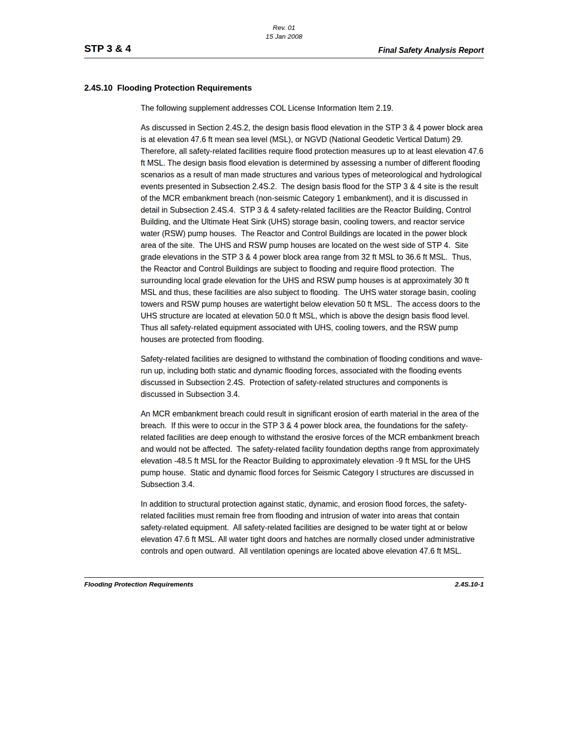Rev. 01
15 Jan 2008
STP 3 & 4 Final Safety Analysis Report
2.4S.10 Flooding Protection Requirements
The following supplement addresses COL License Information Item 2.19.
As discussed in Section 2.4S.2, the design basis flood elevation in the STP 3 & 4 power block area is at elevation 47.6 ft mean sea level (MSL), or NGVD (National Geodetic Vertical Datum) 29. Therefore, all safety-related facilities require flood protection measures up to at least elevation 47.6 ft MSL. The design basis flood elevation is determined by assessing a number of different flooding scenarios as a result of man made structures and various types of meteorological and hydrological events presented in Subsection 2.4S.2. The design basis flood for the STP 3 & 4 site is the result of the MCR embankment breach (non-seismic Category 1 embankment), and it is discussed in detail in Subsection 2.4S.4. STP 3 & 4 safety-related facilities are the Reactor Building, Control Building, and the Ultimate Heat Sink (UHS) storage basin, cooling towers, and reactor service water (RSW) pump houses. The Reactor and Control Buildings are located in the power block area of the site. The UHS and RSW pump houses are located on the west side of STP 4. Site grade elevations in the STP 3 & 4 power block area range from 32 ft MSL to 36.6 ft MSL. Thus, the Reactor and Control Buildings are subject to flooding and require flood protection. The surrounding local grade elevation for the UHS and RSW pump houses is at approximately 30 ft MSL and thus, these facilities are also subject to flooding. The UHS water storage basin, cooling towers and RSW pump houses are watertight below elevation 50 ft MSL. The access doors to the UHS structure are located at elevation 50.0 ft MSL, which is above the design basis flood level. Thus all safety-related equipment associated with UHS, cooling towers, and the RSW pump houses are protected from flooding.
Safety-related facilities are designed to withstand the combination of flooding conditions and wave-run up, including both static and dynamic flooding forces, associated with the flooding events discussed in Subsection 2.4S. Protection of safety-related structures and components is discussed in Subsection 3.4.
An MCR embankment breach could result in significant erosion of earth material in the area of the breach. If this were to occur in the STP 3 & 4 power block area, the foundations for the safety-related facilities are deep enough to withstand the erosive forces of the MCR embankment breach and would not be affected. The safety-related facility foundation depths range from approximately elevation -48.5 ft MSL for the Reactor Building to approximately elevation -9 ft MSL for the UHS pump house. Static and dynamic flood forces for Seismic Category I structures are discussed in Subsection 3.4.
In addition to structural protection against static, dynamic, and erosion flood forces, the safety-related facilities must remain free from flooding and intrusion of water into areas that contain safety-related equipment. All safety-related facilities are designed to be water tight at or below elevation 47.6 ft MSL. All water tight doors and hatches are normally closed under administrative controls and open outward. All ventilation openings are located above elevation 47.6 ft MSL.
Flooding Protection Requirements 2.4S.10-1